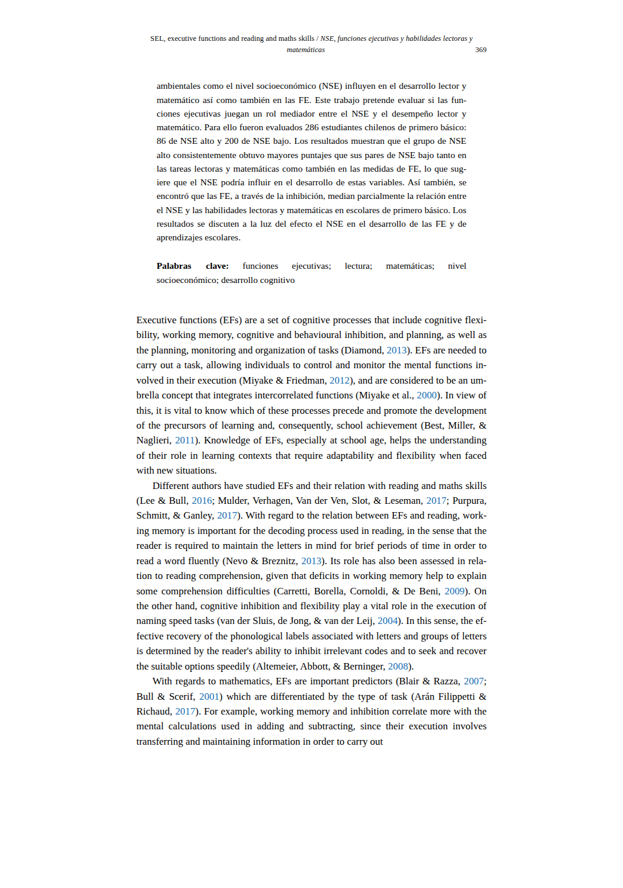SEL, executive functions and reading and maths skills / NSE, funciones ejecutivas y habilidades lectoras y matemáticas 369
ambientales como el nivel socioeconómico (NSE) influyen en el desarrollo lector y matemático así como también en las FE. Este trabajo pretende evaluar si las funciones ejecutivas juegan un rol mediador entre el NSE y el desempeño lector y matemático. Para ello fueron evaluados 286 estudiantes chilenos de primero básico: 86 de NSE alto y 200 de NSE bajo. Los resultados muestran que el grupo de NSE alto consistentemente obtuvo mayores puntajes que sus pares de NSE bajo tanto en las tareas lectoras y matemáticas como también en las medidas de FE, lo que sugiere que el NSE podría influir en el desarrollo de estas variables. Así también, se encontró que las FE, a través de la inhibición, median parcialmente la relación entre el NSE y las habilidades lectoras y matemáticas en escolares de primero básico. Los resultados se discuten a la luz del efecto el NSE en el desarrollo de las FE y de aprendizajes escolares.
Palabras clave: funciones ejecutivas; lectura; matemáticas; nivel socioeconómico; desarrollo cognitivo
Executive functions (EFs) are a set of cognitive processes that include cognitive flexibility, working memory, cognitive and behavioural inhibition, and planning, as well as the planning, monitoring and organization of tasks (Diamond, 2013). EFs are needed to carry out a task, allowing individuals to control and monitor the mental functions involved in their execution (Miyake & Friedman, 2012), and are considered to be an umbrella concept that integrates intercorrelated functions (Miyake et al., 2000). In view of this, it is vital to know which of these processes precede and promote the development of the precursors of learning and, consequently, school achievement (Best, Miller, & Naglieri, 2011). Knowledge of EFs, especially at school age, helps the understanding of their role in learning contexts that require adaptability and flexibility when faced with new situations.
Different authors have studied EFs and their relation with reading and maths skills (Lee & Bull, 2016; Mulder, Verhagen, Van der Ven, Slot, & Leseman, 2017; Purpura, Schmitt, & Ganley, 2017). With regard to the relation between EFs and reading, working memory is important for the decoding process used in reading, in the sense that the reader is required to maintain the letters in mind for brief periods of time in order to read a word fluently (Nevo & Breznitz, 2013). Its role has also been assessed in relation to reading comprehension, given that deficits in working memory help to explain some comprehension difficulties (Carretti, Borella, Cornoldi, & De Beni, 2009). On the other hand, cognitive inhibition and flexibility play a vital role in the execution of naming speed tasks (van der Sluis, de Jong, & van der Leij, 2004). In this sense, the effective recovery of the phonological labels associated with letters and groups of letters is determined by the reader's ability to inhibit irrelevant codes and to seek and recover the suitable options speedily (Altemeier, Abbott, & Berninger, 2008).
With regards to mathematics, EFs are important predictors (Blair & Razza, 2007; Bull & Scerif, 2001) which are differentiated by the type of task (Arán Filippetti & Richaud, 2017). For example, working memory and inhibition correlate more with the mental calculations used in adding and subtracting, since their execution involves transferring and maintaining information in order to carry out